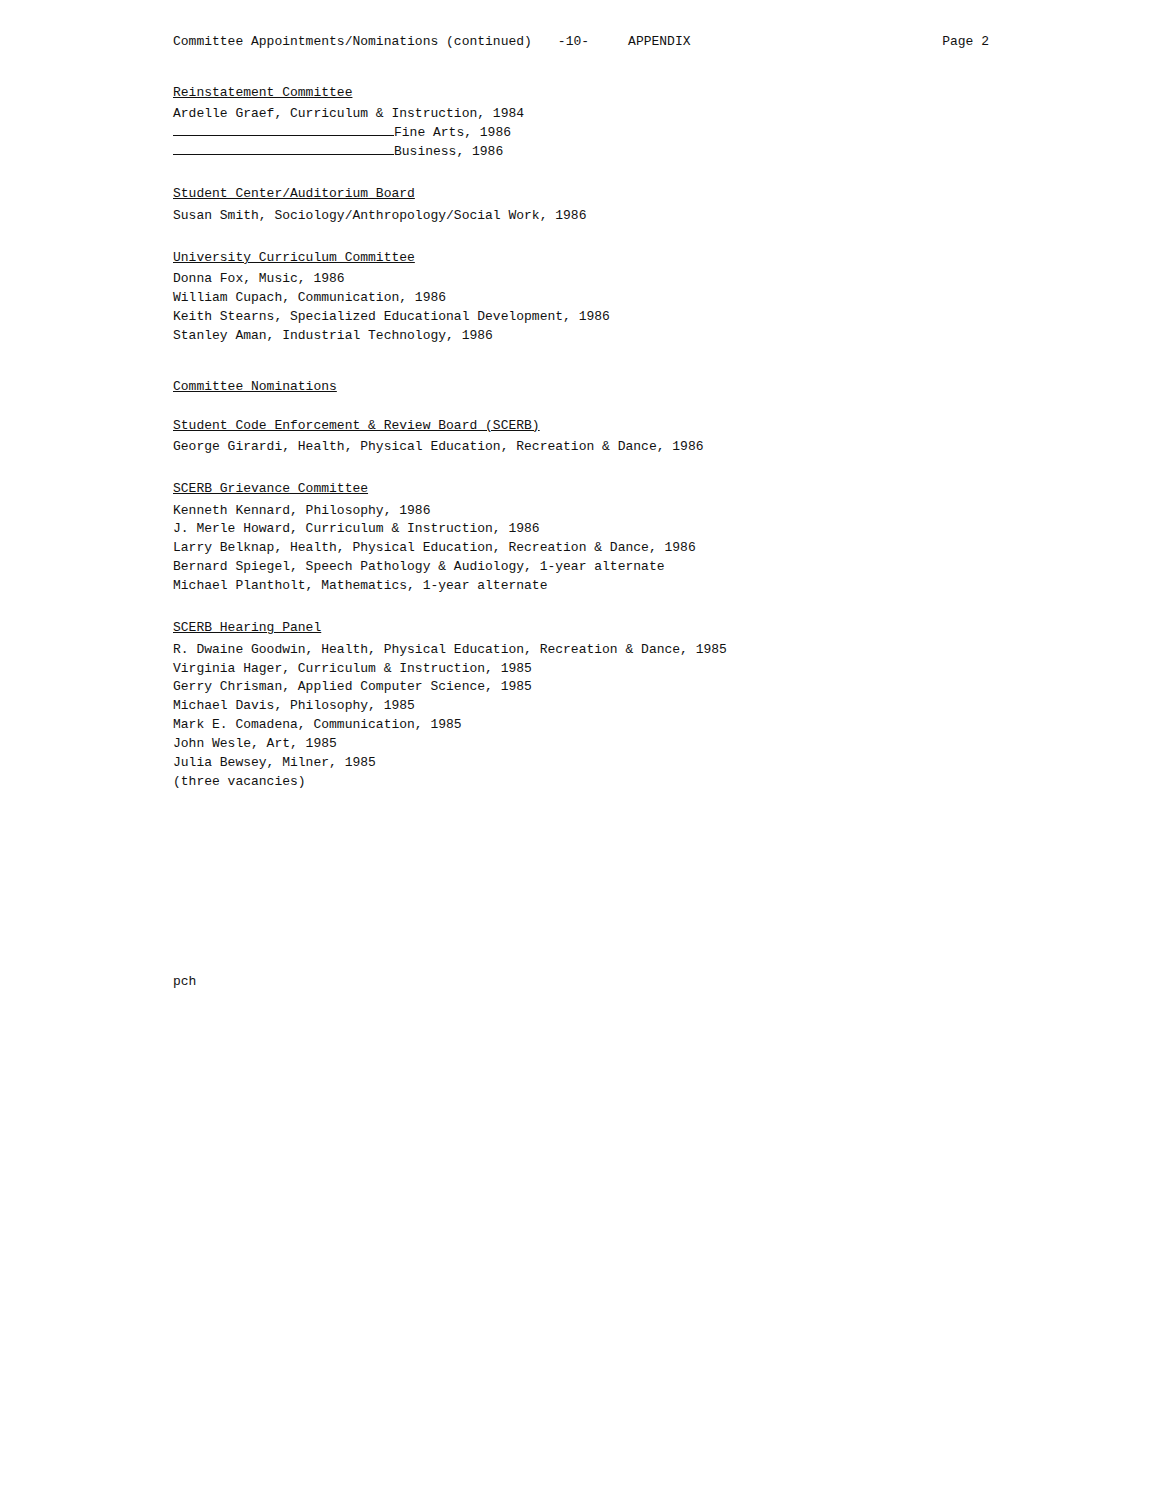Committee Appointments/Nominations (continued)-10-APPENDIX Page 2
Reinstatement Committee
Ardelle Graef, Curriculum & Instruction, 1984
Fine Arts, 1986
Business, 1986
Student Center/Auditorium Board
Susan Smith, Sociology/Anthropology/Social Work, 1986
University Curriculum Committee
Donna Fox, Music, 1986
William Cupach, Communication, 1986
Keith Stearns, Specialized Educational Development, 1986
Stanley Aman, Industrial Technology, 1986
Committee Nominations
Student Code Enforcement & Review Board (SCERB)
George Girardi, Health, Physical Education, Recreation & Dance, 1986
SCERB Grievance Committee
Kenneth Kennard, Philosophy, 1986
J. Merle Howard, Curriculum & Instruction, 1986
Larry Belknap, Health, Physical Education, Recreation & Dance, 1986
Bernard Spiegel, Speech Pathology & Audiology, 1-year alternate
Michael Plantholt, Mathematics, 1-year alternate
SCERB Hearing Panel
R. Dwaine Goodwin, Health, Physical Education, Recreation & Dance, 1985
Virginia Hager, Curriculum & Instruction, 1985
Gerry Chrisman, Applied Computer Science, 1985
Michael Davis, Philosophy, 1985
Mark E. Comadena, Communication, 1985
John Wesle, Art, 1985
Julia Bewsey, Milner, 1985
(three vacancies)
pch